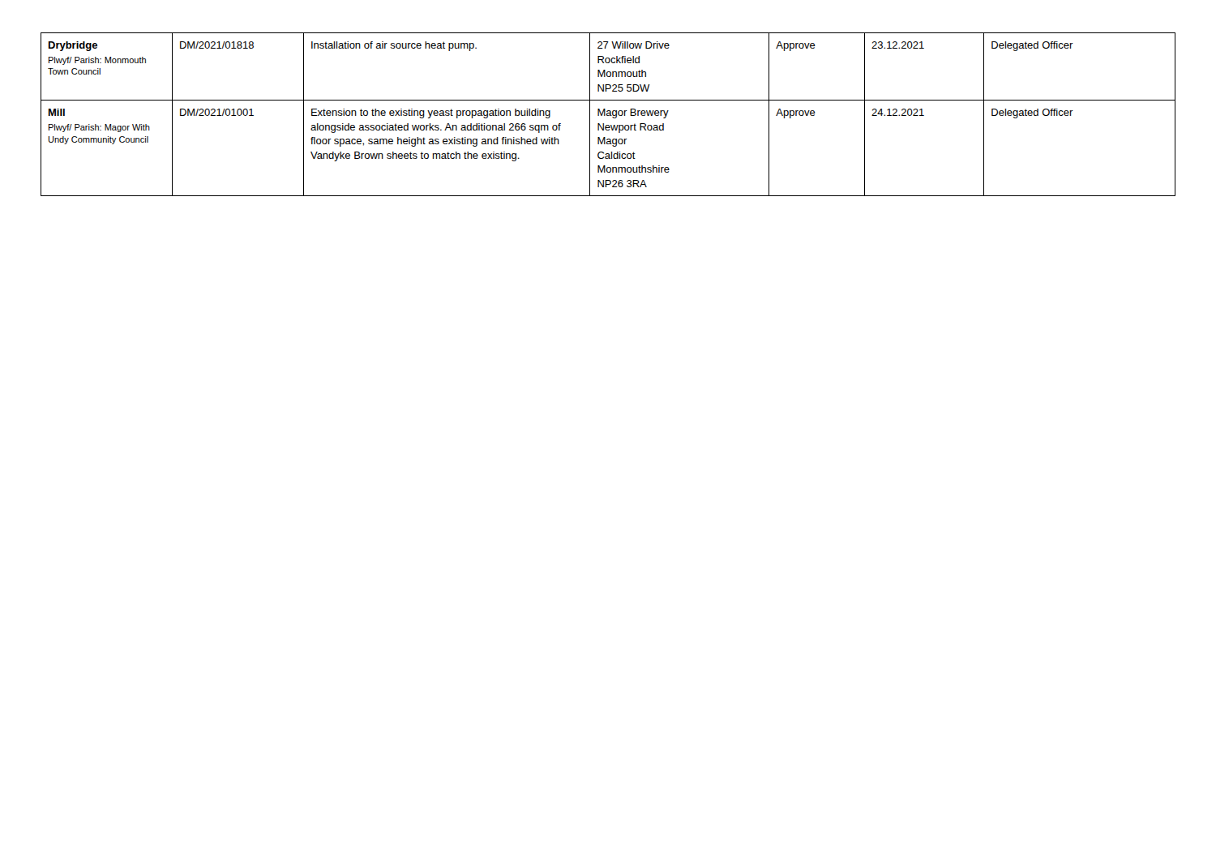| Drybridge Plwyf/ Parish: Monmouth Town Council | DM/2021/01818 | Installation of air source heat pump. | 27 Willow Drive Rockfield Monmouth NP25 5DW | Approve | 23.12.2021 | Delegated Officer |
| Mill Plwyf/ Parish: Magor With Undy Community Council | DM/2021/01001 | Extension to the existing yeast propagation building alongside associated works. An additional 266 sqm of floor space, same height as existing and finished with Vandyke Brown sheets to match the existing. | Magor Brewery Newport Road Magor Caldicot Monmouthshire NP26 3RA | Approve | 24.12.2021 | Delegated Officer |